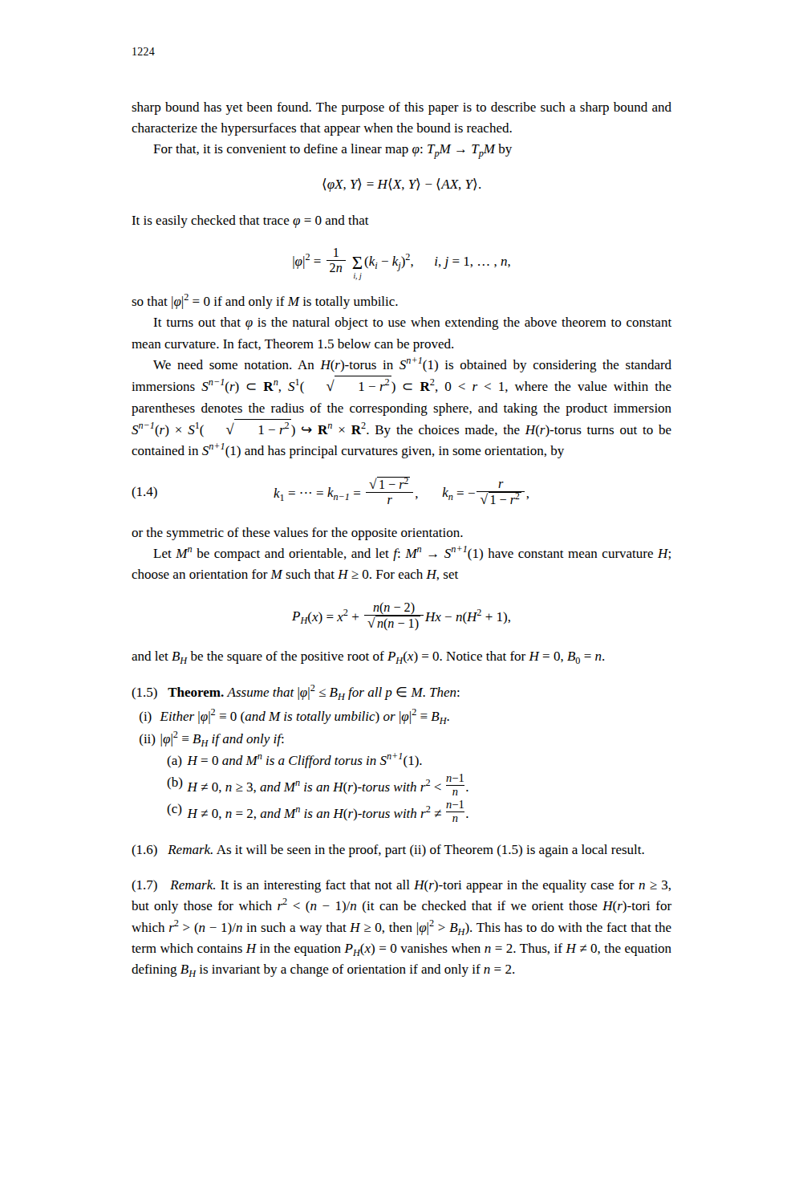1224
sharp bound has yet been found. The purpose of this paper is to describe such a sharp bound and characterize the hypersurfaces that appear when the bound is reached.
For that, it is convenient to define a linear map φ: TpM → TpM by
⟨φX, Y⟩ = H⟨X, Y⟩ − ⟨AX, Y⟩.
It is easily checked that trace φ = 0 and that
|φ|2 = 12n Σi, j(ki − kj)2, i, j = 1, … , n,
so that |φ|2 = 0 if and only if M is totally umbilic.
It turns out that φ is the natural object to use when extending the above theorem to constant mean curvature. In fact, Theorem 1.5 below can be proved.
We need some notation. An H(r)-torus in Sn+1(1) is obtained by considering the standard immersions Sn−1(r) ⊂ Rn, S1(1 − r2) ⊂ R2, 0 < r < 1, where the value within the parentheses denotes the radius of the corresponding sphere, and taking the product immersion Sn−1(r) × S1(1 − r2) ↪ Rn × R2. By the choices made, the H(r)-torus turns out to be contained in Sn+1(1) and has principal curvatures given, in some orientation, by
(1.4)
k1 = ··· = kn−1 = 1 − r2 r, kn = −r 1 − r2,
or the symmetric of these values for the opposite orientation.
Let Mn be compact and orientable, and let f: Mn → Sn+1(1) have constant mean curvature H; choose an orientation for M such that H ≥ 0. For each H, set
PH(x) = x2 + n(n − 2) n(n − 1) Hx − n(H2 + 1),
and let BH be the square of the positive root of PH(x) = 0. Notice that for H = 0, B0 = n.
(1.5) Theorem. Assume that |φ|2 ≤ BH for all p ∈ M. Then:
(i) Either |φ|2 ≡ 0 (and M is totally umbilic) or |φ|2 ≡ BH.
(ii)|φ|2 ≡ BH if and only if:
(a) H = 0 and Mn is a Clifford torus in Sn+1(1).
(b) H ≠ 0, n ≥ 3, and Mn is an H(r)-torus with r2 < n−1 n.
(c) H ≠ 0, n = 2, and Mn is an H(r)-torus with r2 ≠ n−1 n.
(1.6) Remark. As it will be seen in the proof, part (ii) of Theorem (1.5) is again a local result.
(1.7) Remark. It is an interesting fact that not all H(r)-tori appear in the equality case for n ≥ 3, but only those for which r2 < (n − 1)/n (it can be checked that if we orient those H(r)-tori for which r2 > (n − 1)/n in such a way that H ≥ 0, then |φ|2 > BH). This has to do with the fact that the term which contains H in the equation PH(x) = 0 vanishes when n = 2. Thus, if H ≠ 0, the equation defining BH is invariant by a change of orientation if and only if n = 2.